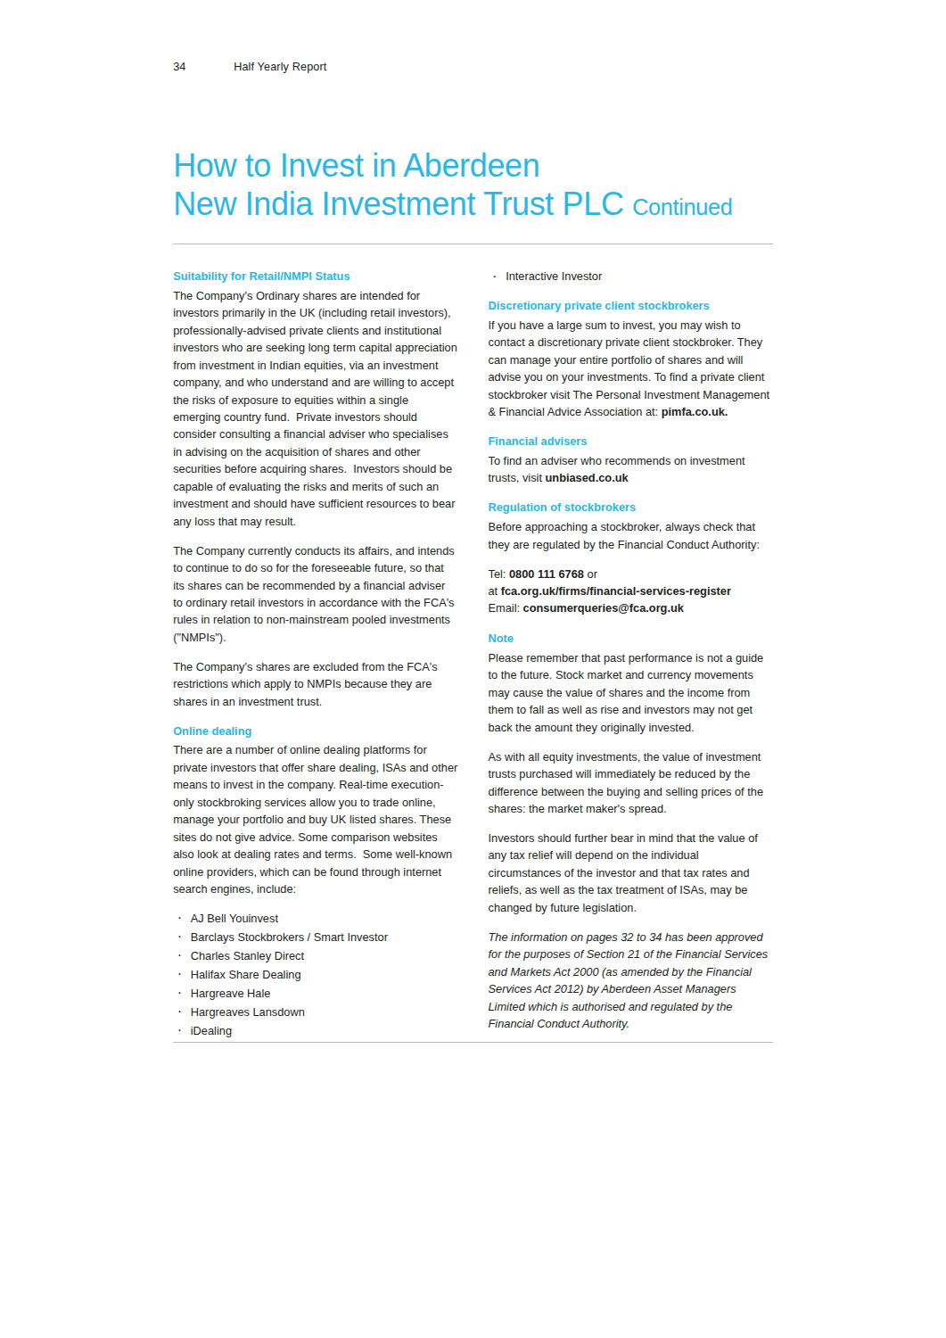34 Half Yearly Report
How to Invest in Aberdeen
New India Investment Trust PLC Continued
Suitability for Retail/NMPI Status
The Company's Ordinary shares are intended for investors primarily in the UK (including retail investors), professionally-advised private clients and institutional investors who are seeking long term capital appreciation from investment in Indian equities, via an investment company, and who understand and are willing to accept the risks of exposure to equities within a single emerging country fund. Private investors should consider consulting a financial adviser who specialises in advising on the acquisition of shares and other securities before acquiring shares. Investors should be capable of evaluating the risks and merits of such an investment and should have sufficient resources to bear any loss that may result.
The Company currently conducts its affairs, and intends to continue to do so for the foreseeable future, so that its shares can be recommended by a financial adviser to ordinary retail investors in accordance with the FCA's rules in relation to non-mainstream pooled investments ("NMPIs").
The Company's shares are excluded from the FCA's restrictions which apply to NMPIs because they are shares in an investment trust.
Online dealing
There are a number of online dealing platforms for private investors that offer share dealing, ISAs and other means to invest in the company. Real-time execution-only stockbroking services allow you to trade online, manage your portfolio and buy UK listed shares. These sites do not give advice. Some comparison websites also look at dealing rates and terms. Some well-known online providers, which can be found through internet search engines, include:
AJ Bell Youinvest
Barclays Stockbrokers / Smart Investor
Charles Stanley Direct
Halifax Share Dealing
Hargreave Hale
Hargreaves Lansdown
iDealing
Interactive Investor
Discretionary private client stockbrokers
If you have a large sum to invest, you may wish to contact a discretionary private client stockbroker. They can manage your entire portfolio of shares and will advise you on your investments. To find a private client stockbroker visit The Personal Investment Management & Financial Advice Association at: pimfa.co.uk.
Financial advisers
To find an adviser who recommends on investment trusts, visit unbiased.co.uk
Regulation of stockbrokers
Before approaching a stockbroker, always check that they are regulated by the Financial Conduct Authority:
Tel: 0800 111 6768 or
at fca.org.uk/firms/financial-services-register
Email: consumerqueries@fca.org.uk
Note
Please remember that past performance is not a guide to the future. Stock market and currency movements may cause the value of shares and the income from them to fall as well as rise and investors may not get back the amount they originally invested.
As with all equity investments, the value of investment trusts purchased will immediately be reduced by the difference between the buying and selling prices of the shares: the market maker's spread.
Investors should further bear in mind that the value of any tax relief will depend on the individual circumstances of the investor and that tax rates and reliefs, as well as the tax treatment of ISAs, may be changed by future legislation.
The information on pages 32 to 34 has been approved for the purposes of Section 21 of the Financial Services and Markets Act 2000 (as amended by the Financial Services Act 2012) by Aberdeen Asset Managers Limited which is authorised and regulated by the Financial Conduct Authority.